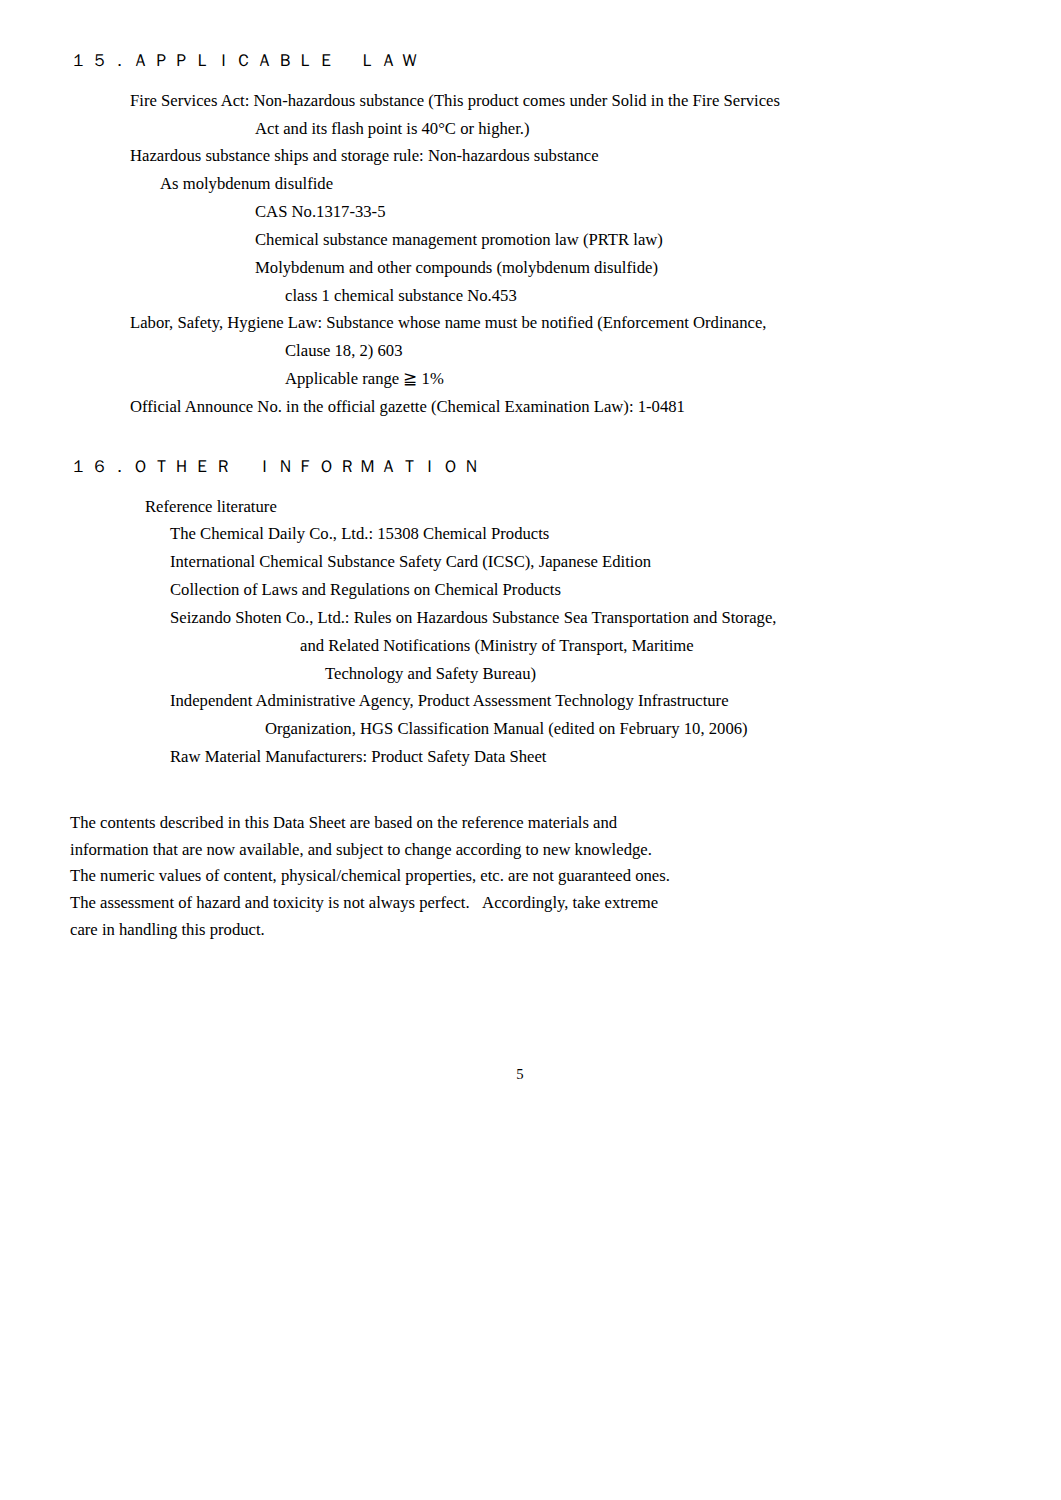１５．ＡＰＰＬＩＣＡＢＬＥ　ＬＡＷ
Fire Services Act: Non-hazardous substance (This product comes under Solid in the Fire Services
Act and its flash point is 40°C or higher.)
Hazardous substance ships and storage rule: Non-hazardous substance
As molybdenum disulfide
CAS No.1317-33-5
Chemical substance management promotion law (PRTR law)
Molybdenum and other compounds (molybdenum disulfide)
class 1 chemical substance No.453
Labor, Safety, Hygiene Law: Substance whose name must be notified (Enforcement Ordinance,
Clause 18, 2) 603
Applicable range ≧ 1%
Official Announce No. in the official gazette (Chemical Examination Law): 1-0481
１６．ＯＴＨＥＲ　ＩＮＦＯＲＭＡＴＩＯＮ
Reference literature
The Chemical Daily Co., Ltd.: 15308 Chemical Products
International Chemical Substance Safety Card (ICSC), Japanese Edition
Collection of Laws and Regulations on Chemical Products
Seizando Shoten Co., Ltd.: Rules on Hazardous Substance Sea Transportation and Storage,
and Related Notifications (Ministry of Transport, Maritime
Technology and Safety Bureau)
Independent Administrative Agency, Product Assessment Technology Infrastructure
Organization, HGS Classification Manual (edited on February 10, 2006)
Raw Material Manufacturers: Product Safety Data Sheet
The contents described in this Data Sheet are based on the reference materials and
information that are now available, and subject to change according to new knowledge.
The numeric values of content, physical/chemical properties, etc. are not guaranteed ones.
The assessment of hazard and toxicity is not always perfect. Accordingly, take extreme
care in handling this product.
5